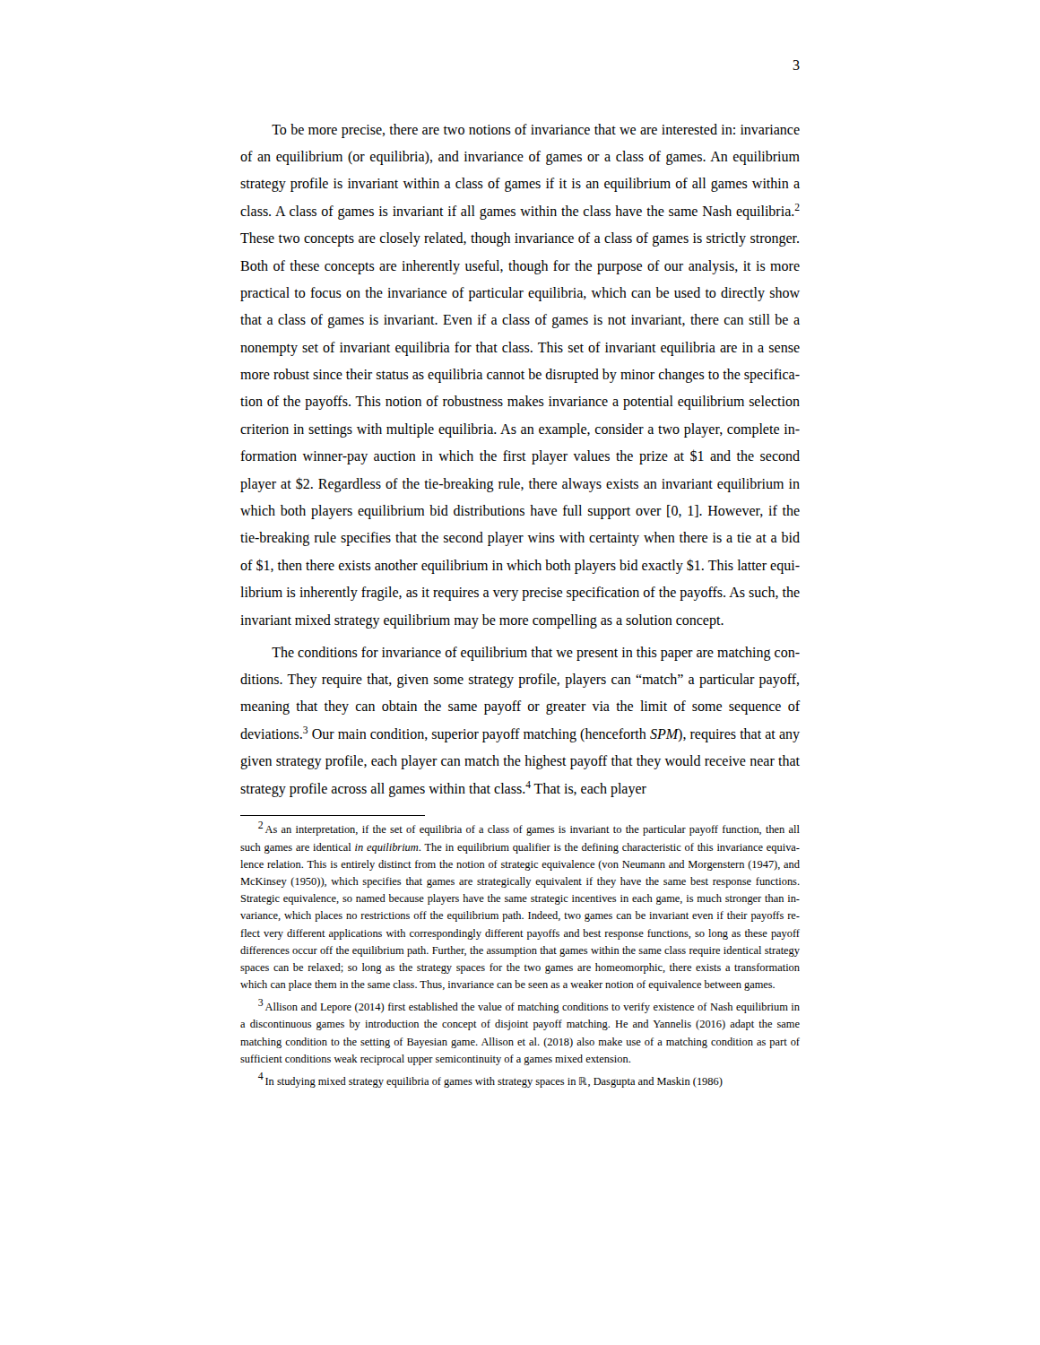3
To be more precise, there are two notions of invariance that we are interested in: invariance of an equilibrium (or equilibria), and invariance of games or a class of games. An equilibrium strategy profile is invariant within a class of games if it is an equilibrium of all games within a class. A class of games is invariant if all games within the class have the same Nash equilibria.2 These two concepts are closely related, though invariance of a class of games is strictly stronger. Both of these concepts are inherently useful, though for the purpose of our analysis, it is more practical to focus on the invariance of particular equilibria, which can be used to directly show that a class of games is invariant. Even if a class of games is not invariant, there can still be a nonempty set of invariant equilibria for that class. This set of invariant equilibria are in a sense more robust since their status as equilibria cannot be disrupted by minor changes to the specification of the payoffs. This notion of robustness makes invariance a potential equilibrium selection criterion in settings with multiple equilibria. As an example, consider a two player, complete information winner-pay auction in which the first player values the prize at $1 and the second player at $2. Regardless of the tie-breaking rule, there always exists an invariant equilibrium in which both players equilibrium bid distributions have full support over [0, 1]. However, if the tie-breaking rule specifies that the second player wins with certainty when there is a tie at a bid of $1, then there exists another equilibrium in which both players bid exactly $1. This latter equilibrium is inherently fragile, as it requires a very precise specification of the payoffs. As such, the invariant mixed strategy equilibrium may be more compelling as a solution concept.
The conditions for invariance of equilibrium that we present in this paper are matching conditions. They require that, given some strategy profile, players can “match” a particular payoff, meaning that they can obtain the same payoff or greater via the limit of some sequence of deviations.3 Our main condition, superior payoff matching (henceforth SPM), requires that at any given strategy profile, each player can match the highest payoff that they would receive near that strategy profile across all games within that class.4 That is, each player
2 As an interpretation, if the set of equilibria of a class of games is invariant to the particular payoff function, then all such games are identical in equilibrium. The in equilibrium qualifier is the defining characteristic of this invariance equivalence relation. This is entirely distinct from the notion of strategic equivalence (von Neumann and Morgenstern (1947), and McKinsey (1950)), which specifies that games are strategically equivalent if they have the same best response functions. Strategic equivalence, so named because players have the same strategic incentives in each game, is much stronger than invariance, which places no restrictions off the equilibrium path. Indeed, two games can be invariant even if their payoffs reflect very different applications with correspondingly different payoffs and best response functions, so long as these payoff differences occur off the equilibrium path. Further, the assumption that games within the same class require identical strategy spaces can be relaxed; so long as the strategy spaces for the two games are homeomorphic, there exists a transformation which can place them in the same class. Thus, invariance can be seen as a weaker notion of equivalence between games.
3 Allison and Lepore (2014) first established the value of matching conditions to verify existence of Nash equilibrium in a discontinuous games by introduction the concept of disjoint payoff matching. He and Yannelis (2016) adapt the same matching condition to the setting of Bayesian game. Allison et al. (2018) also make use of a matching condition as part of sufficient conditions weak reciprocal upper semicontinuity of a games mixed extension.
4 In studying mixed strategy equilibria of games with strategy spaces in ℝ, Dasgupta and Maskin (1986)